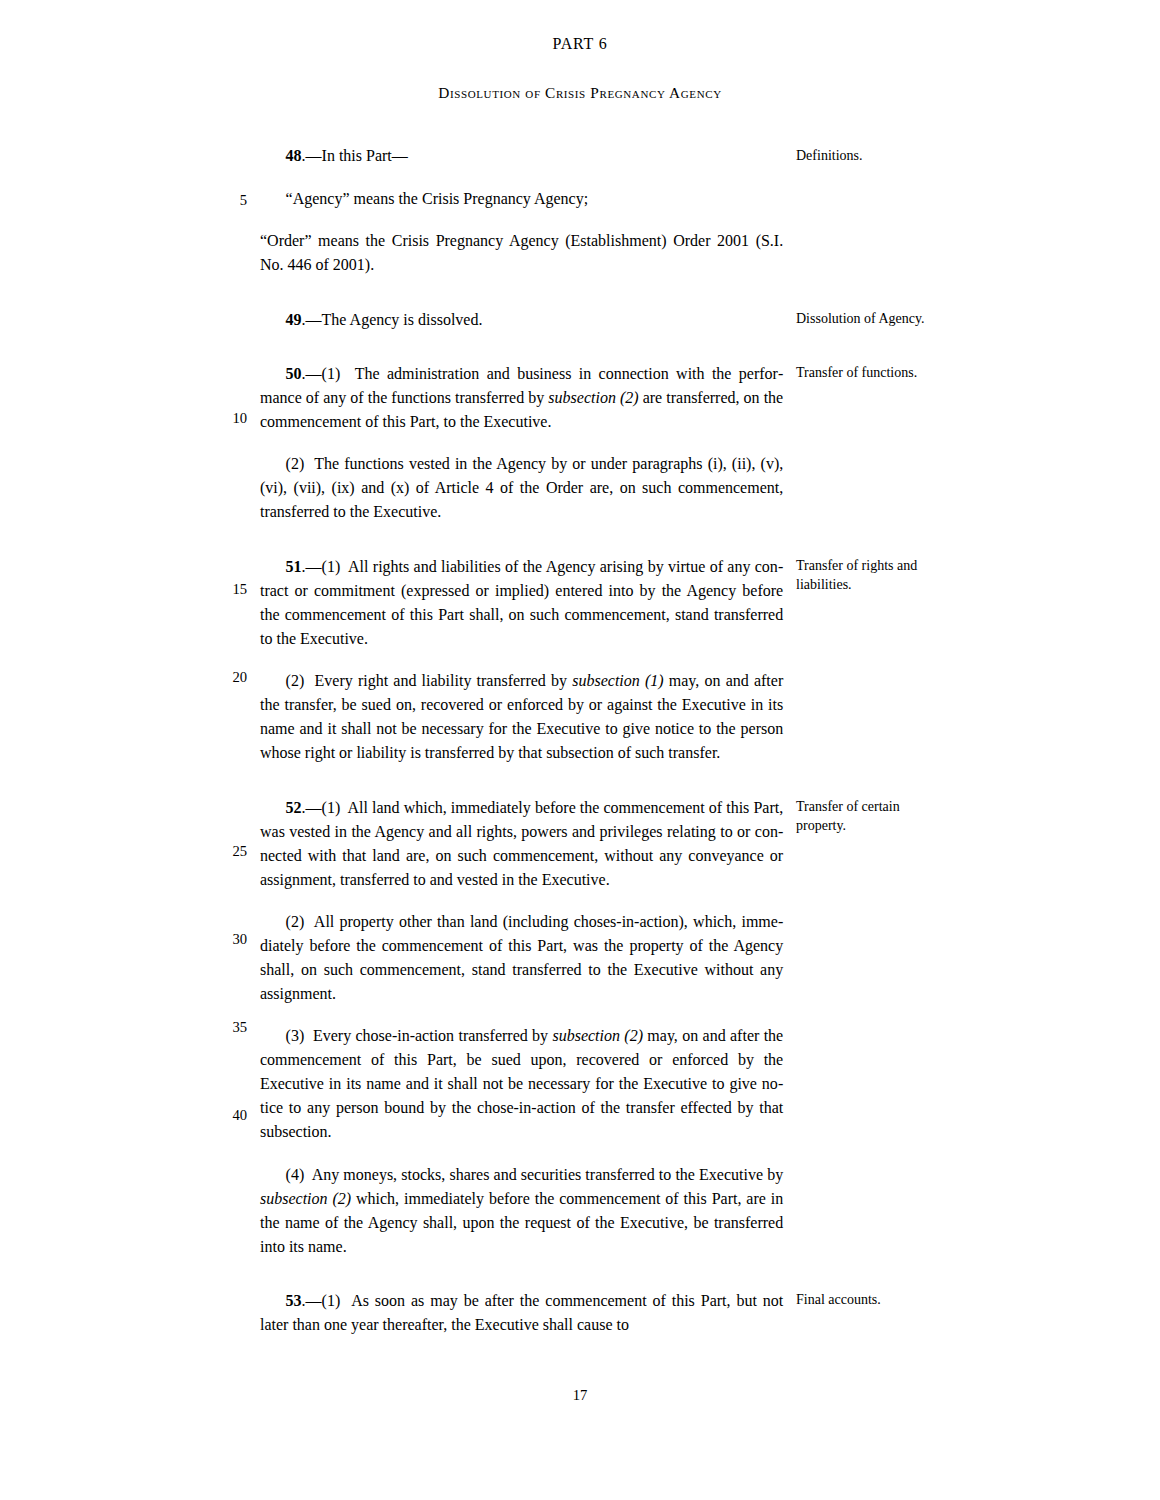PART 6
Dissolution of Crisis Pregnancy Agency
5
48.—In this Part—
“Agency” means the Crisis Pregnancy Agency;
“Order” means the Crisis Pregnancy Agency (Establishment) Order 2001 (S.I. No. 446 of 2001).
Definitions.
49.—The Agency is dissolved.
Dissolution of Agency.
10
50.—(1) The administration and business in connection with the performance of any of the functions transferred by subsection (2) are transferred, on the commencement of this Part, to the Executive.
(2) The functions vested in the Agency by or under paragraphs (i), (ii), (v), (vi), (vii), (ix) and (x) of Article 4 of the Order are, on such commencement, transferred to the Executive.
Transfer of functions.
15 20
51.—(1) All rights and liabilities of the Agency arising by virtue of any contract or commitment (expressed or implied) entered into by the Agency before the commencement of this Part shall, on such commencement, stand transferred to the Executive.
(2) Every right and liability transferred by subsection (1) may, on and after the transfer, be sued on, recovered or enforced by or against the Executive in its name and it shall not be necessary for the Executive to give notice to the person whose right or liability is transferred by that subsection of such transfer.
Transfer of rights and liabilities.
25 30 35 40
52.—(1) All land which, immediately before the commencement of this Part, was vested in the Agency and all rights, powers and privileges relating to or connected with that land are, on such commencement, without any conveyance or assignment, transferred to and vested in the Executive.
(2) All property other than land (including choses-in-action), which, immediately before the commencement of this Part, was the property of the Agency shall, on such commencement, stand transferred to the Executive without any assignment.
(3) Every chose-in-action transferred by subsection (2) may, on and after the commencement of this Part, be sued upon, recovered or enforced by the Executive in its name and it shall not be necessary for the Executive to give notice to any person bound by the chose-in-action of the transfer effected by that subsection.
(4) Any moneys, stocks, shares and securities transferred to the Executive by subsection (2) which, immediately before the commencement of this Part, are in the name of the Agency shall, upon the request of the Executive, be transferred into its name.
Transfer of certain property.
53.—(1) As soon as may be after the commencement of this Part, but not later than one year thereafter, the Executive shall cause to
Final accounts.
17